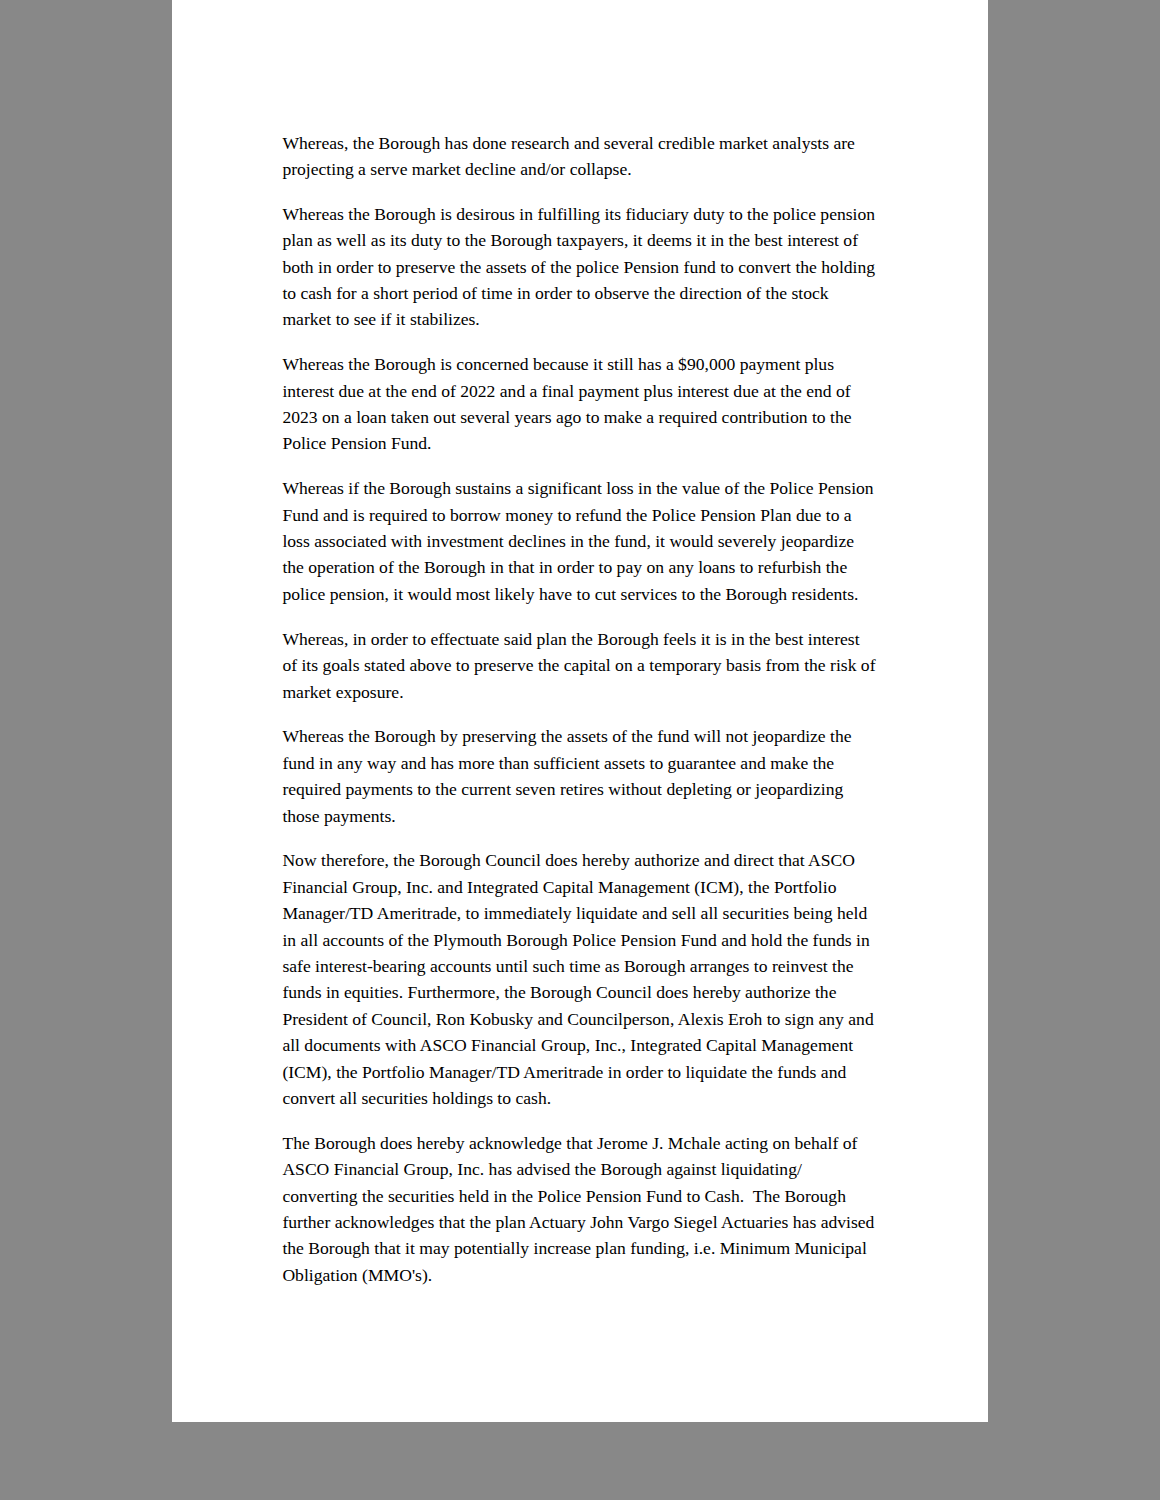Whereas, the Borough has done research and several credible market analysts are projecting a serve market decline and/or collapse.
Whereas the Borough is desirous in fulfilling its fiduciary duty to the police pension plan as well as its duty to the Borough taxpayers, it deems it in the best interest of both in order to preserve the assets of the police Pension fund to convert the holding to cash for a short period of time in order to observe the direction of the stock market to see if it stabilizes.
Whereas the Borough is concerned because it still has a $90,000 payment plus interest due at the end of 2022 and a final payment plus interest due at the end of 2023 on a loan taken out several years ago to make a required contribution to the Police Pension Fund.
Whereas if the Borough sustains a significant loss in the value of the Police Pension Fund and is required to borrow money to refund the Police Pension Plan due to a loss associated with investment declines in the fund, it would severely jeopardize the operation of the Borough in that in order to pay on any loans to refurbish the police pension, it would most likely have to cut services to the Borough residents.
Whereas, in order to effectuate said plan the Borough feels it is in the best interest of its goals stated above to preserve the capital on a temporary basis from the risk of market exposure.
Whereas the Borough by preserving the assets of the fund will not jeopardize the fund in any way and has more than sufficient assets to guarantee and make the required payments to the current seven retires without depleting or jeopardizing those payments.
Now therefore, the Borough Council does hereby authorize and direct that ASCO Financial Group, Inc. and Integrated Capital Management (ICM), the Portfolio Manager/TD Ameritrade, to immediately liquidate and sell all securities being held in all accounts of the Plymouth Borough Police Pension Fund and hold the funds in safe interest-bearing accounts until such time as Borough arranges to reinvest the funds in equities. Furthermore, the Borough Council does hereby authorize the President of Council, Ron Kobusky and Councilperson, Alexis Eroh to sign any and all documents with ASCO Financial Group, Inc., Integrated Capital Management (ICM), the Portfolio Manager/TD Ameritrade in order to liquidate the funds and convert all securities holdings to cash.
The Borough does hereby acknowledge that Jerome J. Mchale acting on behalf of ASCO Financial Group, Inc. has advised the Borough against liquidating/ converting the securities held in the Police Pension Fund to Cash. The Borough further acknowledges that the plan Actuary John Vargo Siegel Actuaries has advised the Borough that it may potentially increase plan funding, i.e. Minimum Municipal Obligation (MMO's).